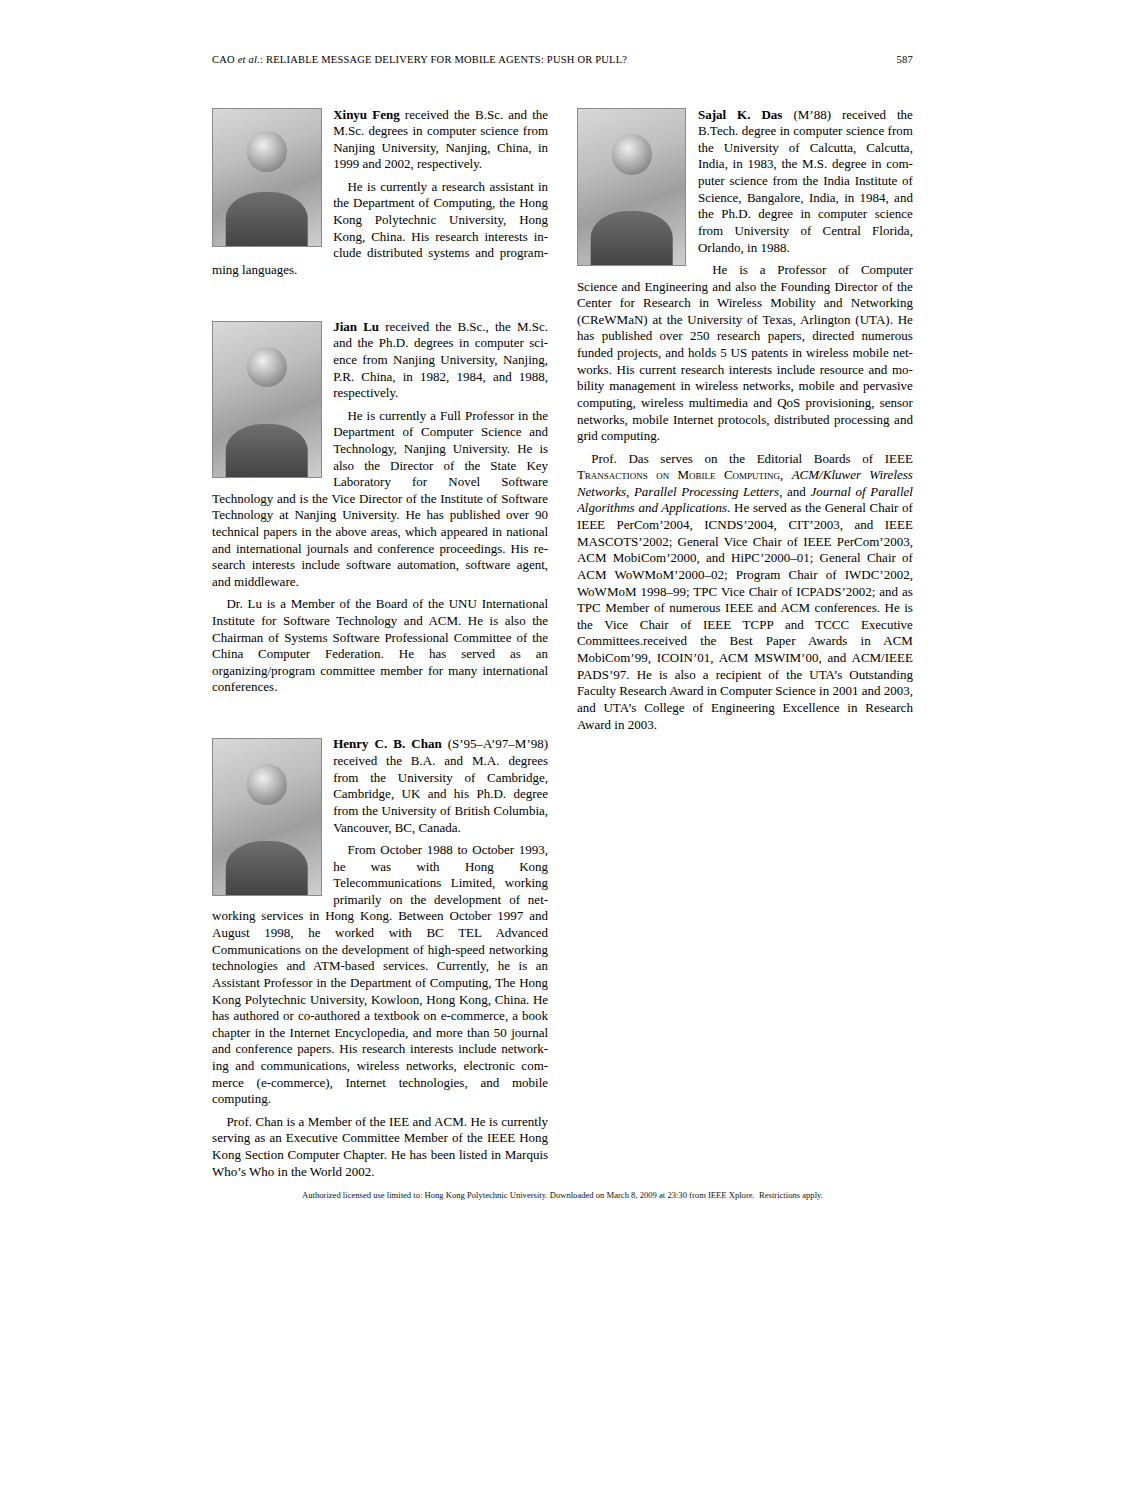CAO et al.: RELIABLE MESSAGE DELIVERY FOR MOBILE AGENTS: PUSH OR PULL?
587
Xinyu Feng received the B.Sc. and the M.Sc. degrees in computer science from Nanjing University, Nanjing, China, in 1999 and 2002, respectively.
He is currently a research assistant in the Department of Computing, the Hong Kong Polytechnic University, Hong Kong, China. His research interests include distributed systems and programming languages.
Jian Lu received the B.Sc., the M.Sc. and the Ph.D. degrees in computer science from Nanjing University, Nanjing, P.R. China, in 1982, 1984, and 1988, respectively.
He is currently a Full Professor in the Department of Computer Science and Technology, Nanjing University. He is also the Director of the State Key Laboratory for Novel Software Technology and is the Vice Director of the Institute of Software Technology at Nanjing University. He has published over 90 technical papers in the above areas, which appeared in national and international journals and conference proceedings. His research interests include software automation, software agent, and middleware.
Dr. Lu is a Member of the Board of the UNU International Institute for Software Technology and ACM. He is also the Chairman of Systems Software Professional Committee of the China Computer Federation. He has served as an organizing/program committee member for many international conferences.
Henry C. B. Chan (S’95–A’97–M’98) received the B.A. and M.A. degrees from the University of Cambridge, Cambridge, UK and his Ph.D. degree from the University of British Columbia, Vancouver, BC, Canada.
From October 1988 to October 1993, he was with Hong Kong Telecommunications Limited, working primarily on the development of networking services in Hong Kong. Between October 1997 and August 1998, he worked with BC TEL Advanced Communications on the development of high-speed networking technologies and ATM-based services. Currently, he is an Assistant Professor in the Department of Computing, The Hong Kong Polytechnic University, Kowloon, Hong Kong, China. He has authored or co-authored a textbook on e-commerce, a book chapter in the Internet Encyclopedia, and more than 50 journal and conference papers. His research interests include networking and communications, wireless networks, electronic commerce (e-commerce), Internet technologies, and mobile computing.
Prof. Chan is a Member of the IEE and ACM. He is currently serving as an Executive Committee Member of the IEEE Hong Kong Section Computer Chapter. He has been listed in Marquis Who’s Who in the World 2002.
Sajal K. Das (M’88) received the B.Tech. degree in computer science from the University of Calcutta, Calcutta, India, in 1983, the M.S. degree in computer science from the India Institute of Science, Bangalore, India, in 1984, and the Ph.D. degree in computer science from University of Central Florida, Orlando, in 1988.
He is a Professor of Computer Science and Engineering and also the Founding Director of the Center for Research in Wireless Mobility and Networking (CReWMaN) at the University of Texas, Arlington (UTA). He has published over 250 research papers, directed numerous funded projects, and holds 5 US patents in wireless mobile networks. His current research interests include resource and mobility management in wireless networks, mobile and pervasive computing, wireless multimedia and QoS provisioning, sensor networks, mobile Internet protocols, distributed processing and grid computing.
Prof. Das serves on the Editorial Boards of IEEE Transactions on Mobile Computing, ACM/Kluwer Wireless Networks, Parallel Processing Letters, and Journal of Parallel Algorithms and Applications. He served as the General Chair of IEEE PerCom’2004, ICNDS’2004, CIT’2003, and IEEE MASCOTS’2002; General Vice Chair of IEEE PerCom’2003, ACM MobiCom’2000, and HiPC’2000–01; General Chair of ACM WoWMoM’2000–02; Program Chair of IWDC’2002, WoWMoM 1998–99; TPC Vice Chair of ICPADS’2002; and as TPC Member of numerous IEEE and ACM conferences. He is the Vice Chair of IEEE TCPP and TCCC Executive Committees.received the Best Paper Awards in ACM MobiCom’99, ICOIN’01, ACM MSWIM’00, and ACM/IEEE PADS’97. He is also a recipient of the UTA’s Outstanding Faculty Research Award in Computer Science in 2001 and 2003, and UTA’s College of Engineering Excellence in Research Award in 2003.
Authorized licensed use limited to: Hong Kong Polytechnic University. Downloaded on March 8, 2009 at 23:30 from IEEE Xplore. Restrictions apply.